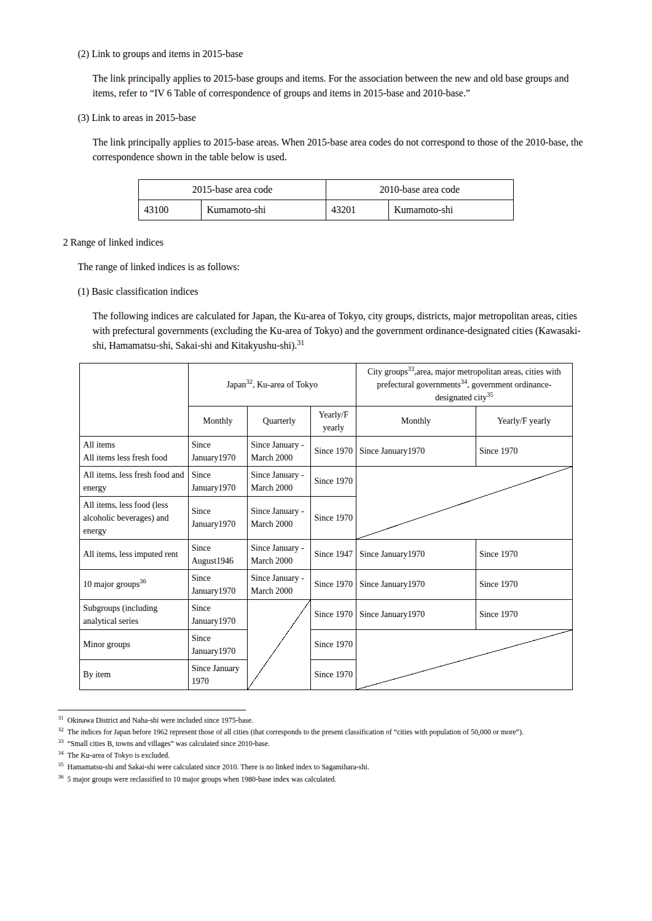(2) Link to groups and items in 2015-base
The link principally applies to 2015-base groups and items. For the association between the new and old base groups and items, refer to “IV 6 Table of correspondence of groups and items in 2015-base and 2010-base.”
(3) Link to areas in 2015-base
The link principally applies to 2015-base areas. When 2015-base area codes do not correspond to those of the 2010-base, the correspondence shown in the table below is used.
| 2015-base area code | 2010-base area code |
| --- | --- |
| 43100 | Kumamoto-shi | 43201 | Kumamoto-shi |
2 Range of linked indices
The range of linked indices is as follows:
(1) Basic classification indices
The following indices are calculated for Japan, the Ku-area of Tokyo, city groups, districts, major metropolitan areas, cities with prefectural governments (excluding the Ku-area of Tokyo) and the government ordinance-designated cities (Kawasaki-shi, Hamamatsu-shi, Sakai-shi and Kitakyushu-shi).31
| | Japan 32 , Ku-area of Tokyo | City groups 33 ,area, major metropolitan areas, cities with prefectural governments 34 , government ordinance-designated city 35 |
| --- | --- | --- |
| Monthly | Quarterly | Yearly/F yearly | Monthly | Yearly/F yearly |
| All items All items less fresh food | Since January1970 | Since January - March 2000 | Since 1970 | Since January1970 | Since 1970 |
| All items, less fresh food and energy | Since January1970 | Since January - March 2000 | Since 1970 | |
| All items, less food (less alcoholic beverages) and energy | Since January1970 | Since January - March 2000 | Since 1970 |
| All items, less imputed rent | Since August1946 | Since January - March 2000 | Since 1947 | Since January1970 | Since 1970 |
| 10 major groups 36 | Since January1970 | Since January - March 2000 | Since 1970 | Since January1970 | Since 1970 |
| Subgroups (including analytical series | Since January1970 | | Since 1970 | Since January1970 | Since 1970 |
| Minor groups | Since January1970 | Since 1970 | |
| By item | Since January 1970 | Since 1970 |
31 Okinawa District and Naha-shi were included since 1975-base.
32 The indices for Japan before 1962 represent those of all cities (that corresponds to the present classification of “cities with population of 50,000 or more”).
33 “Small cities B, towns and villages” was calculated since 2010-base.
34 The Ku-area of Tokyo is excluded.
35 Hamamatsu-shi and Sakai-shi were calculated since 2010. There is no linked index to Sagamihara-shi.
36 5 major groups were reclassified to 10 major groups when 1980-base index was calculated.